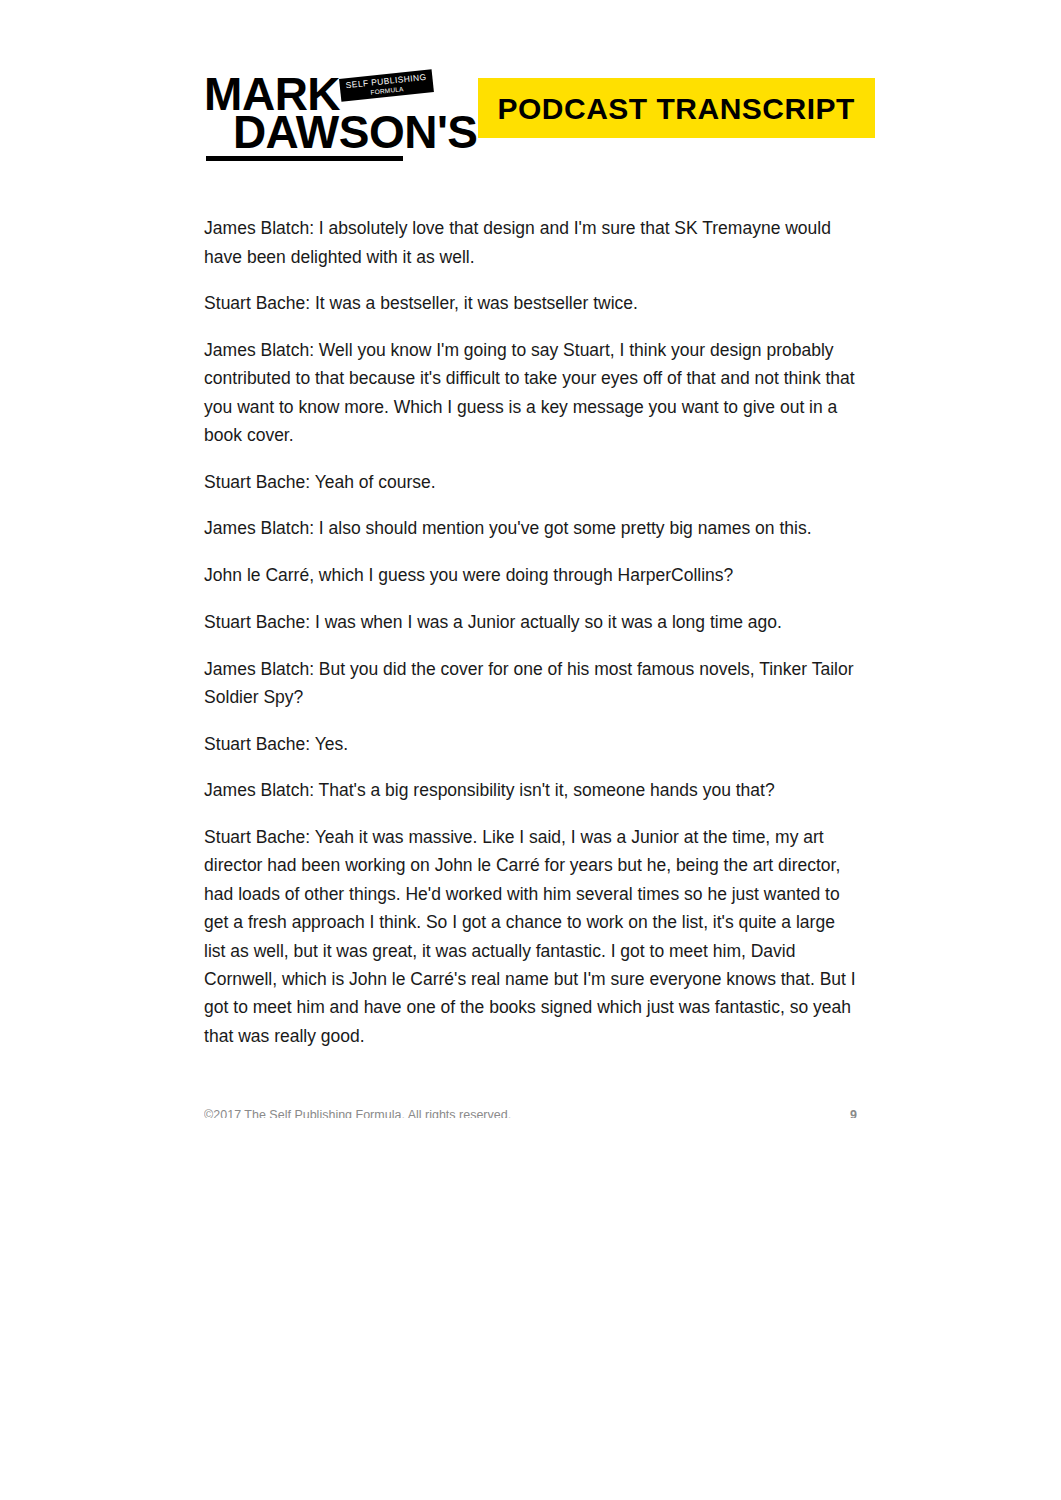Mark Dawson's
Self Publishing Formula
Podcast Transcript
James Blatch: I absolutely love that design and I'm sure that SK Tremayne would have been delighted with it as well.
Stuart Bache: It was a bestseller, it was bestseller twice.
James Blatch: Well you know I'm going to say Stuart, I think your design probably contributed to that because it's difficult to take your eyes off of that and not think that you want to know more. Which I guess is a key message you want to give out in a book cover.
Stuart Bache: Yeah of course.
James Blatch: I also should mention you've got some pretty big names on this.
John le Carré, which I guess you were doing through HarperCollins?
Stuart Bache: I was when I was a Junior actually so it was a long time ago.
James Blatch: But you did the cover for one of his most famous novels, Tinker Tailor Soldier Spy?
Stuart Bache: Yes.
James Blatch: That's a big responsibility isn't it, someone hands you that?
Stuart Bache: Yeah it was massive. Like I said, I was a Junior at the time, my art director had been working on John le Carré for years but he, being the art director, had loads of other things. He'd worked with him several times so he just wanted to get a fresh approach I think. So I got a chance to work on the list, it's quite a large list as well, but it was great, it was actually fantastic. I got to meet him, David Cornwell, which is John le Carré's real name but I'm sure everyone knows that. But I got to meet him and have one of the books signed which just was fantastic, so yeah that was really good.
©2017 The Self Publishing Formula. All rights reserved.
9